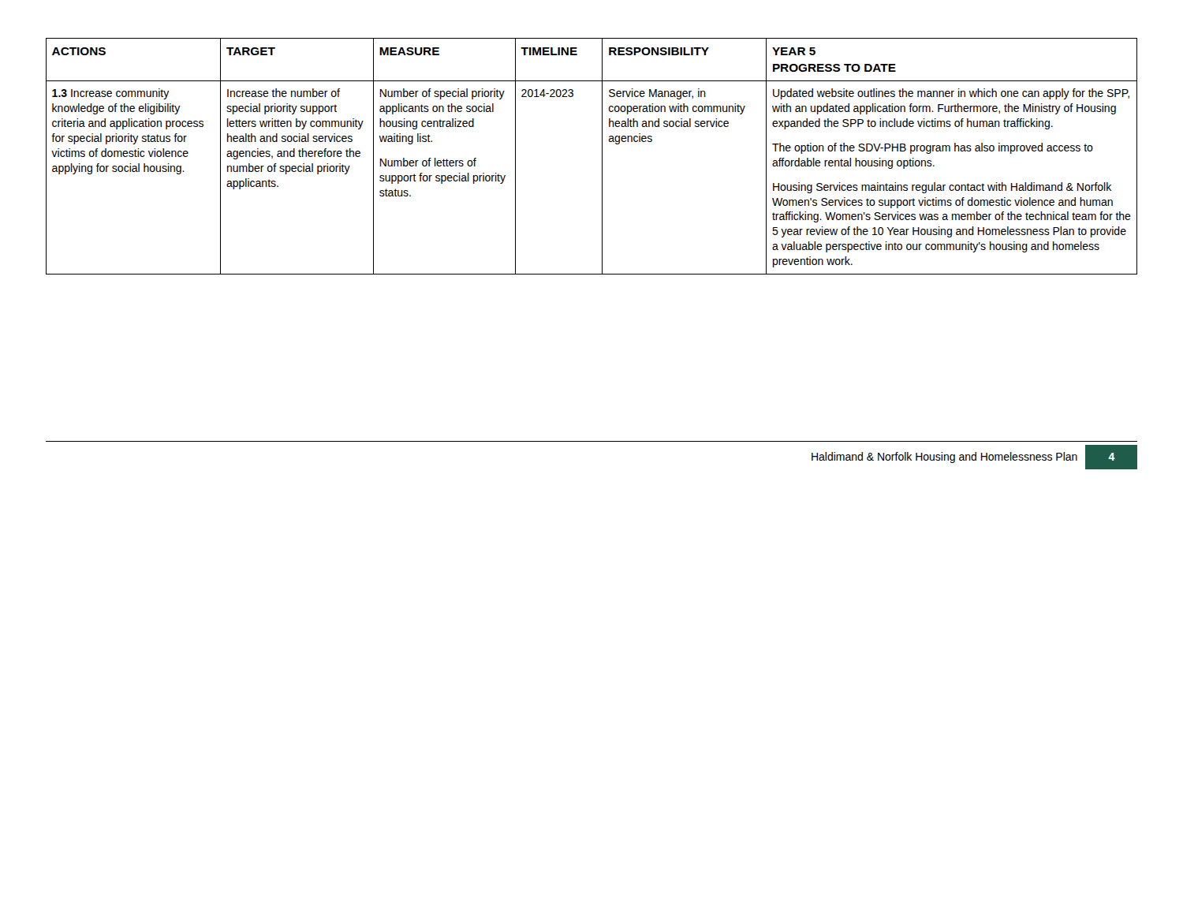| ACTIONS | TARGET | MEASURE | TIMELINE | RESPONSIBILITY | YEAR 5 PROGRESS TO DATE |
| --- | --- | --- | --- | --- | --- |
| 1.3 Increase community knowledge of the eligibility criteria and application process for special priority status for victims of domestic violence applying for social housing. | Increase the number of special priority support letters written by community health and social services agencies, and therefore the number of special priority applicants. | Number of special priority applicants on the social housing centralized waiting list. Number of letters of support for special priority status. | 2014-2023 | Service Manager, in cooperation with community health and social service agencies | Updated website outlines the manner in which one can apply for the SPP, with an updated application form. Furthermore, the Ministry of Housing expanded the SPP to include victims of human trafficking. The option of the SDV-PHB program has also improved access to affordable rental housing options. Housing Services maintains regular contact with Haldimand & Norfolk Women's Services to support victims of domestic violence and human trafficking. Women's Services was a member of the technical team for the 5 year review of the 10 Year Housing and Homelessness Plan to provide a valuable perspective into our community's housing and homeless prevention work. |
Haldimand & Norfolk Housing and Homelessness Plan
4